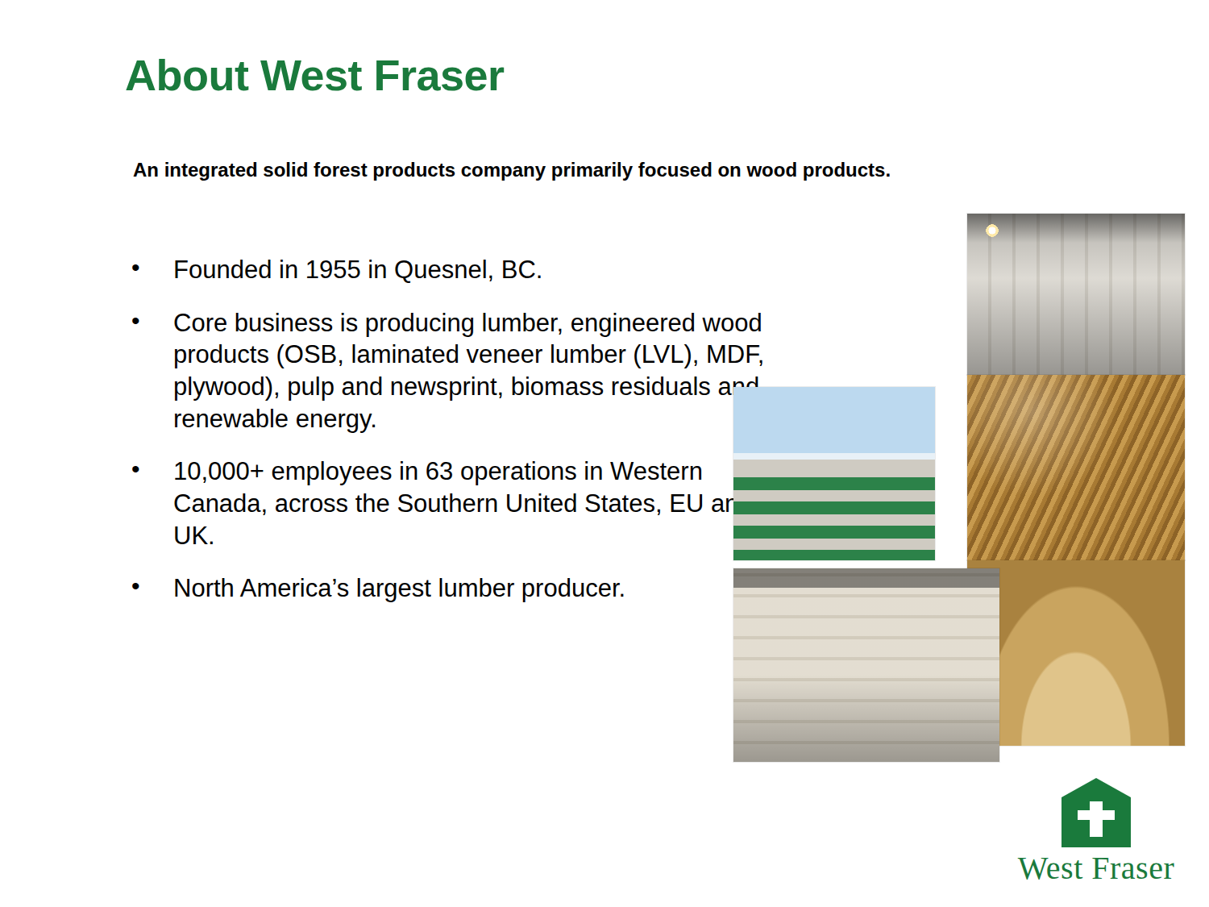About West Fraser
An integrated solid forest products company primarily focused on wood products.
Founded in 1955 in Quesnel, BC.
Core business is producing lumber, engineered wood products (OSB, laminated veneer lumber (LVL), MDF, plywood), pulp and newsprint, biomass residuals and renewable energy.
10,000+ employees in 63 operations in Western Canada, across the Southern United States, EU and UK.
North America’s largest lumber producer.
West Fraser